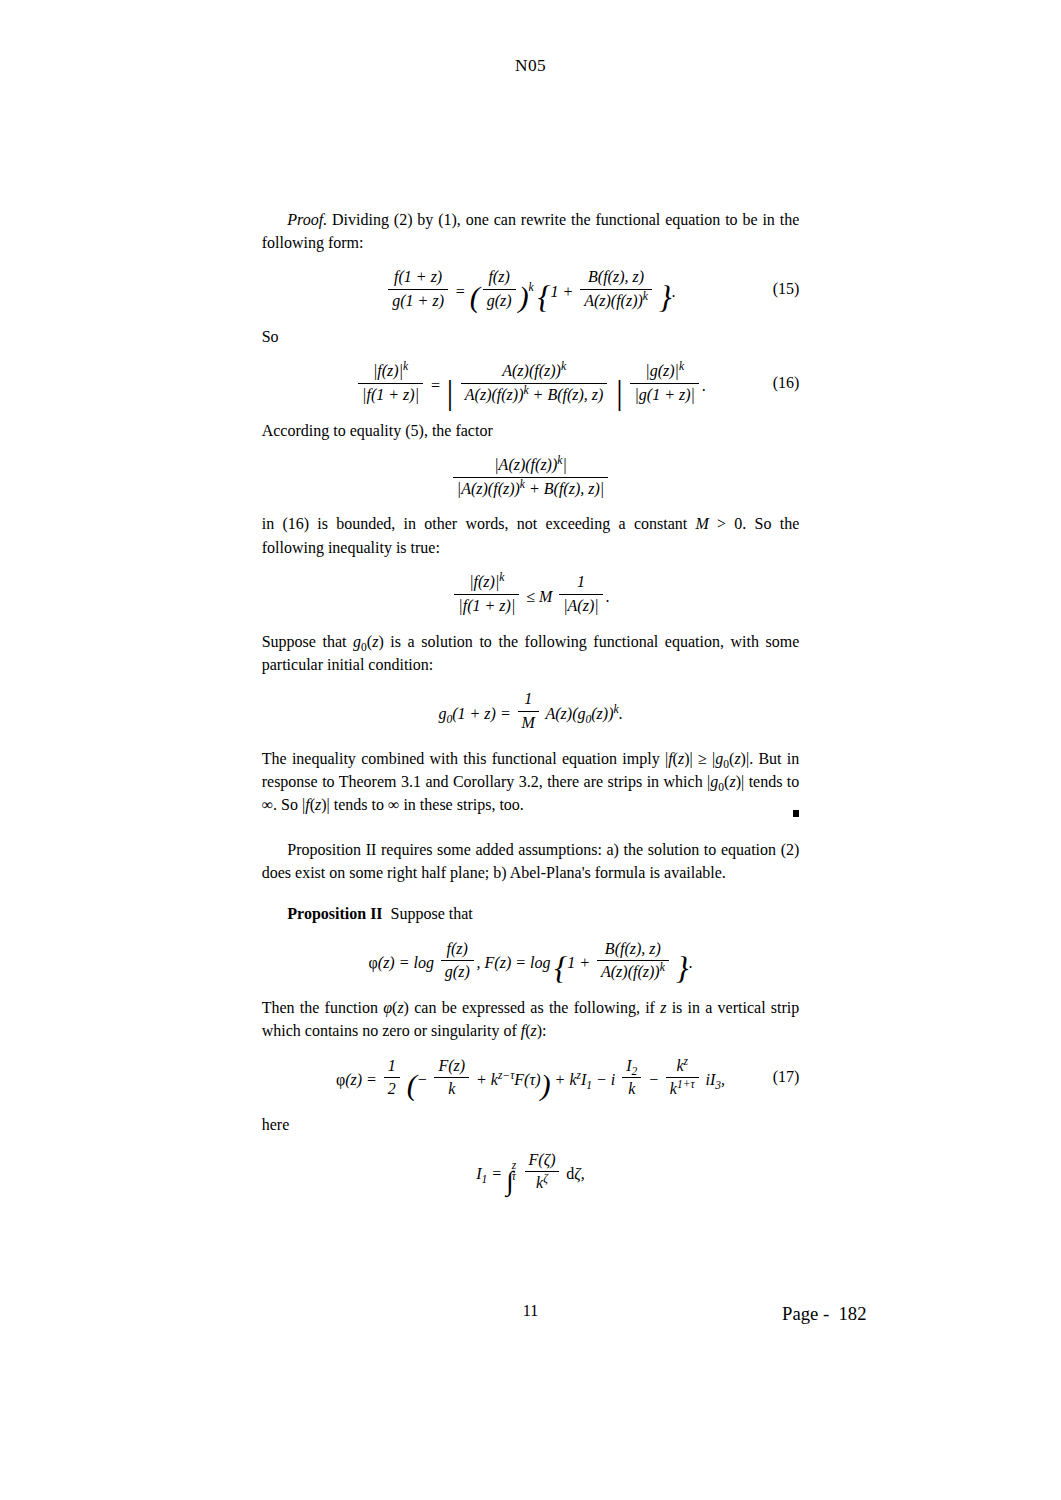N05
Proof. Dividing (2) by (1), one can rewrite the functional equation to be in the following form:
f(1 + z) g(1 + z) = ( f(z) g(z) )k {1 + B(f(z), z) A(z)(f(z))k }. (15)
So
|f(z)|k |f(1 + z)| = | A(z)(f(z))k A(z)(f(z))k + B(f(z), z) | |g(z)|k |g(1 + z)| . (16)
According to equality (5), the factor
|A(z)(f(z))k| |A(z)(f(z))k + B(f(z), z)|
in (16) is bounded, in other words, not exceeding a constant M > 0. So the following inequality is true:
|f(z)|k |f(1 + z)| ≤ M 1 |A(z)| .
Suppose that g0(z) is a solution to the following functional equation, with some particular initial condition:
g0(1 + z) = 1 M A(z)(g0(z))k.
The inequality combined with this functional equation imply |f(z)| ≥ |g0(z)|. But in response to Theorem 3.1 and Corollary 3.2, there are strips in which |g0(z)| tends to ∞. So |f(z)| tends to ∞ in these strips, too.
Proposition II requires some added assumptions: a) the solution to equation (2) does exist on some right half plane; b) Abel-Plana's formula is available.
Proposition II Suppose that
φ(z) = log f(z) g(z) , F(z) = log {1 + B(f(z), z) A(z)(f(z))k }.
Then the function φ(z) can be expressed as the following, if z is in a vertical strip which contains no zero or singularity of f(z):
φ(z) = 1 2 (− F(z) k + kz−τF(τ)) + kzI1 − i I2 k − kz k1+τ iI3, (17)
here
I1 = ∫zτ F(ζ) kζ dζ,
11
Page - 182